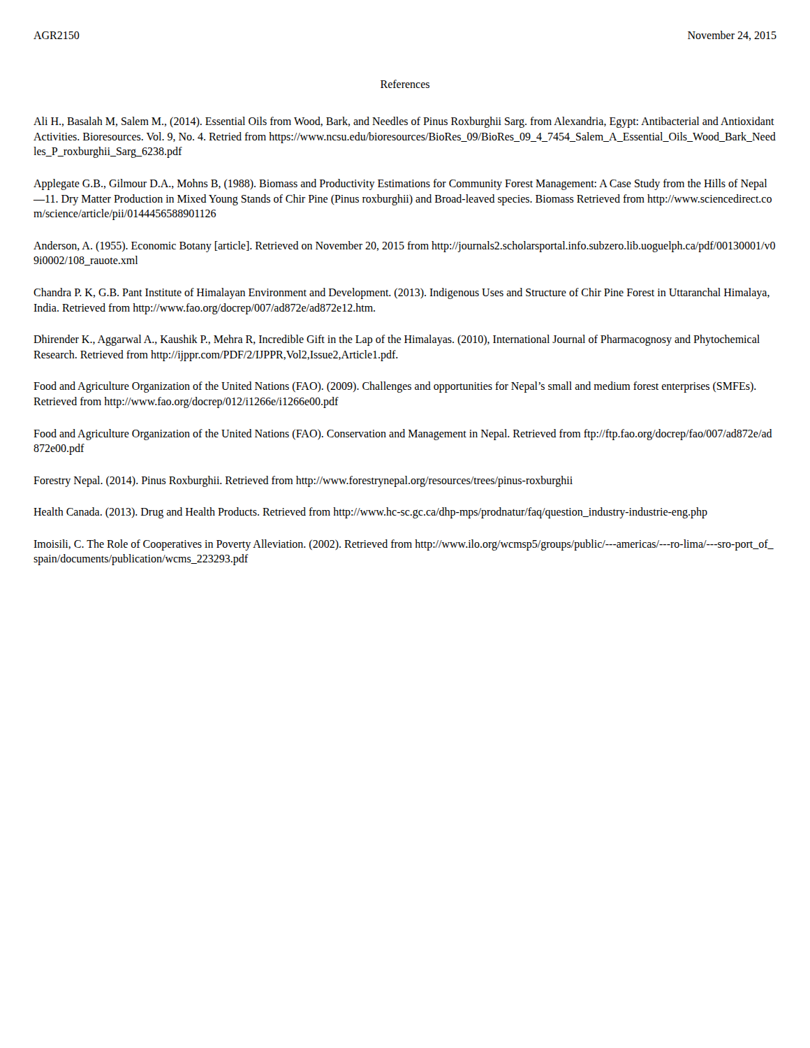AGR2150 November 24, 2015
References
Ali H., Basalah M, Salem M., (2014). Essential Oils from Wood, Bark, and Needles of Pinus Roxburghii Sarg. from Alexandria, Egypt: Antibacterial and Antioxidant Activities. Bioresources. Vol. 9, No. 4. Retried from https://www.ncsu.edu/bioresources/BioRes_09/BioRes_09_4_7454_Salem_A_Essential_Oils_Wood_Bark_Needles_P_roxburghii_Sarg_6238.pdf
Applegate G.B., Gilmour D.A., Mohns B, (1988). Biomass and Productivity Estimations for Community Forest Management: A Case Study from the Hills of Nepal—11. Dry Matter Production in Mixed Young Stands of Chir Pine (Pinus roxburghii) and Broad-leaved species. Biomass Retrieved from http://www.sciencedirect.com/science/article/pii/0144456588901126
Anderson, A. (1955). Economic Botany [article]. Retrieved on November 20, 2015 from http://journals2.scholarsportal.info.subzero.lib.uoguelph.ca/pdf/00130001/v09i0002/108_rauote.xml
Chandra P. K, G.B. Pant Institute of Himalayan Environment and Development. (2013). Indigenous Uses and Structure of Chir Pine Forest in Uttaranchal Himalaya, India. Retrieved from http://www.fao.org/docrep/007/ad872e/ad872e12.htm.
Dhirender K., Aggarwal A., Kaushik P., Mehra R, Incredible Gift in the Lap of the Himalayas. (2010), International Journal of Pharmacognosy and Phytochemical Research. Retrieved from http://ijppr.com/PDF/2/IJPPR,Vol2,Issue2,Article1.pdf.
Food and Agriculture Organization of the United Nations (FAO). (2009). Challenges and opportunities for Nepal’s small and medium forest enterprises (SMFEs). Retrieved from http://www.fao.org/docrep/012/i1266e/i1266e00.pdf
Food and Agriculture Organization of the United Nations (FAO). Conservation and Management in Nepal. Retrieved from ftp://ftp.fao.org/docrep/fao/007/ad872e/ad872e00.pdf
Forestry Nepal. (2014). Pinus Roxburghii. Retrieved from http://www.forestrynepal.org/resources/trees/pinus-roxburghii
Health Canada. (2013). Drug and Health Products. Retrieved from http://www.hc-sc.gc.ca/dhp-mps/prodnatur/faq/question_industry-industrie-eng.php
Imoisili, C. The Role of Cooperatives in Poverty Alleviation. (2002). Retrieved from http://www.ilo.org/wcmsp5/groups/public/---americas/---ro-lima/---sro-port_of_spain/documents/publication/wcms_223293.pdf